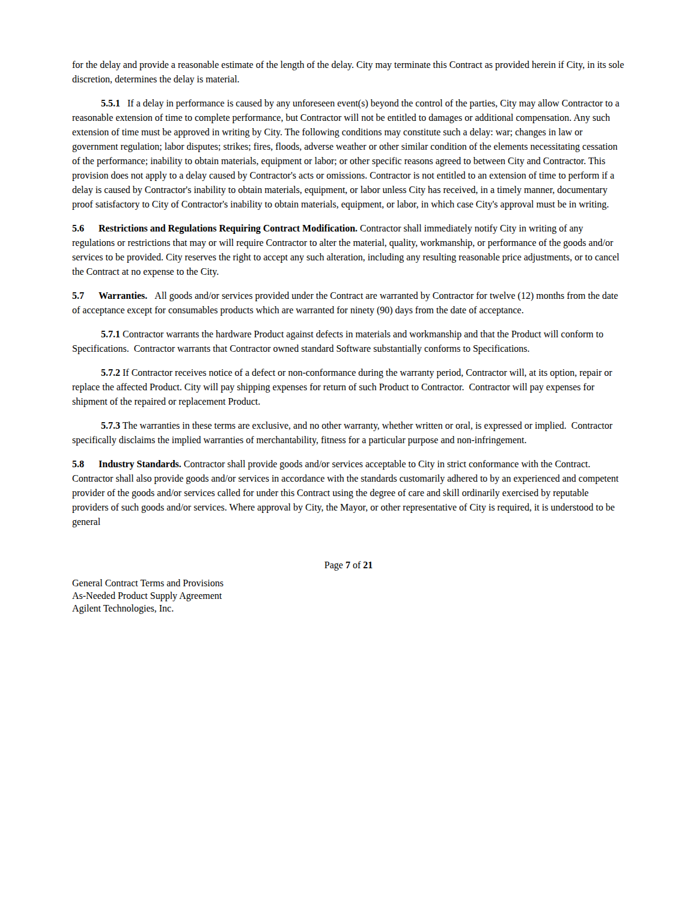for the delay and provide a reasonable estimate of the length of the delay. City may terminate this Contract as provided herein if City, in its sole discretion, determines the delay is material.
5.5.1 If a delay in performance is caused by any unforeseen event(s) beyond the control of the parties, City may allow Contractor to a reasonable extension of time to complete performance, but Contractor will not be entitled to damages or additional compensation. Any such extension of time must be approved in writing by City. The following conditions may constitute such a delay: war; changes in law or government regulation; labor disputes; strikes; fires, floods, adverse weather or other similar condition of the elements necessitating cessation of the performance; inability to obtain materials, equipment or labor; or other specific reasons agreed to between City and Contractor. This provision does not apply to a delay caused by Contractor's acts or omissions. Contractor is not entitled to an extension of time to perform if a delay is caused by Contractor's inability to obtain materials, equipment, or labor unless City has received, in a timely manner, documentary proof satisfactory to City of Contractor's inability to obtain materials, equipment, or labor, in which case City's approval must be in writing.
5.6 Restrictions and Regulations Requiring Contract Modification. Contractor shall immediately notify City in writing of any regulations or restrictions that may or will require Contractor to alter the material, quality, workmanship, or performance of the goods and/or services to be provided. City reserves the right to accept any such alteration, including any resulting reasonable price adjustments, or to cancel the Contract at no expense to the City.
5.7 Warranties. All goods and/or services provided under the Contract are warranted by Contractor for twelve (12) months from the date of acceptance except for consumables products which are warranted for ninety (90) days from the date of acceptance.
5.7.1 Contractor warrants the hardware Product against defects in materials and workmanship and that the Product will conform to Specifications. Contractor warrants that Contractor owned standard Software substantially conforms to Specifications.
5.7.2 If Contractor receives notice of a defect or non-conformance during the warranty period, Contractor will, at its option, repair or replace the affected Product. City will pay shipping expenses for return of such Product to Contractor. Contractor will pay expenses for shipment of the repaired or replacement Product.
5.7.3 The warranties in these terms are exclusive, and no other warranty, whether written or oral, is expressed or implied. Contractor specifically disclaims the implied warranties of merchantability, fitness for a particular purpose and non-infringement.
5.8 Industry Standards. Contractor shall provide goods and/or services acceptable to City in strict conformance with the Contract. Contractor shall also provide goods and/or services in accordance with the standards customarily adhered to by an experienced and competent provider of the goods and/or services called for under this Contract using the degree of care and skill ordinarily exercised by reputable providers of such goods and/or services. Where approval by City, the Mayor, or other representative of City is required, it is understood to be general
Page 7 of 21
General Contract Terms and Provisions
As-Needed Product Supply Agreement
Agilent Technologies, Inc.